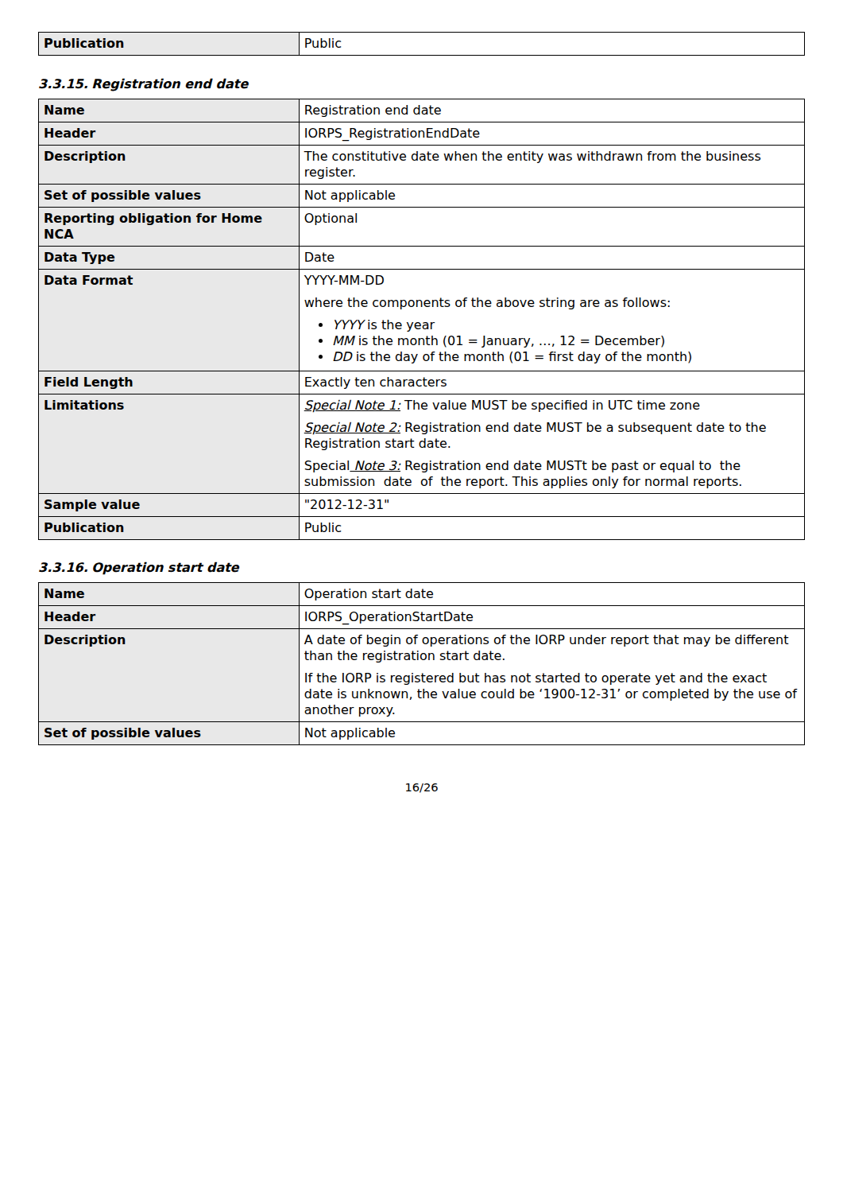| Publication | Public |
3.3.15. Registration end date
| Name | Registration end date |
| Header | IORPS_RegistrationEndDate |
| Description | The constitutive date when the entity was withdrawn from the business register. |
| Set of possible values | Not applicable |
| Reporting obligation for Home NCA | Optional |
| Data Type | Date |
| Data Format | YYYY-MM-DD where the components of the above string are as follows: YYYY is the year MM is the month (01 = January, …, 12 = December) DD is the day of the month (01 = first day of the month) |
| Field Length | Exactly ten characters |
| Limitations | Special Note 1: The value MUST be specified in UTC time zone Special Note 2: Registration end date MUST be a subsequent date to the Registration start date. Special Note 3: Registration end date MUSTt be past or equal to the submission date of the report. This applies only for normal reports. |
| Sample value | "2012-12-31" |
| Publication | Public |
3.3.16. Operation start date
| Name | Operation start date |
| Header | IORPS_OperationStartDate |
| Description | A date of begin of operations of the IORP under report that may be different than the registration start date. If the IORP is registered but has not started to operate yet and the exact date is unknown, the value could be ‘1900-12-31’ or completed by the use of another proxy. |
| Set of possible values | Not applicable |
16/26